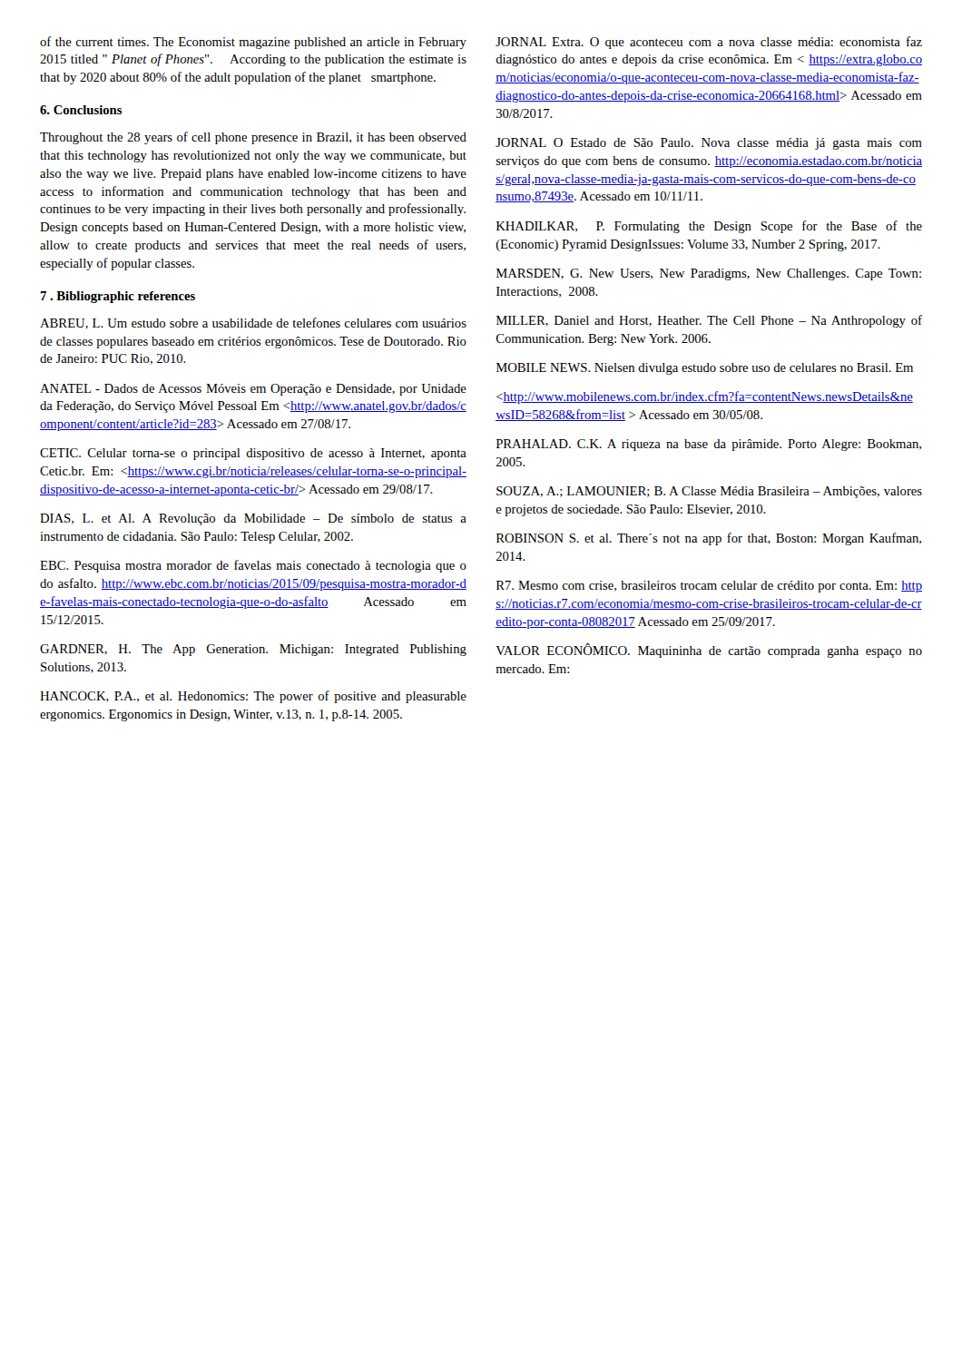of the current times. The Economist magazine published an article in February 2015 titled " Planet of Phones". According to the publication the estimate is that by 2020 about 80% of the adult population of the planet smartphone.
6. Conclusions
Throughout the 28 years of cell phone presence in Brazil, it has been observed that this technology has revolutionized not only the way we communicate, but also the way we live. Prepaid plans have enabled low-income citizens to have access to information and communication technology that has been and continues to be very impacting in their lives both personally and professionally. Design concepts based on Human-Centered Design, with a more holistic view, allow to create products and services that meet the real needs of users, especially of popular classes.
7 . Bibliographic references
ABREU, L. Um estudo sobre a usabilidade de telefones celulares com usuários de classes populares baseado em critérios ergonômicos. Tese de Doutorado. Rio de Janeiro: PUC Rio, 2010.
ANATEL - Dados de Acessos Móveis em Operação e Densidade, por Unidade da Federação, do Serviço Móvel Pessoal Em <http://www.anatel.gov.br/dados/component/content/article?id=283> Acessado em 27/08/17.
CETIC. Celular torna-se o principal dispositivo de acesso à Internet, aponta Cetic.br. Em: <https://www.cgi.br/noticia/releases/celular-torna-se-o-principal-dispositivo-de-acesso-a-internet-aponta-cetic-br/> Acessado em 29/08/17.
DIAS, L. et Al. A Revolução da Mobilidade – De símbolo de status a instrumento de cidadania. São Paulo: Telesp Celular, 2002.
EBC. Pesquisa mostra morador de favelas mais conectado à tecnologia que o do asfalto. http://www.ebc.com.br/noticias/2015/09/pesquisa-mostra-morador-de-favelas-mais-conectado-tecnologia-que-o-do-asfalto Acessado em 15/12/2015.
GARDNER, H. The App Generation. Michigan: Integrated Publishing Solutions, 2013.
HANCOCK, P.A., et al. Hedonomics: The power of positive and pleasurable ergonomics. Ergonomics in Design, Winter, v.13, n. 1, p.8-14. 2005.
JORNAL Extra. O que aconteceu com a nova classe média: economista faz diagnóstico do antes e depois da crise econômica. Em < https://extra.globo.com/noticias/economia/o-que-aconteceu-com-nova-classe-media-economista-faz-diagnostico-do-antes-depois-da-crise-economica-20664168.html> Acessado em 30/8/2017.
JORNAL O Estado de São Paulo. Nova classe média já gasta mais com serviços do que com bens de consumo. http://economia.estadao.com.br/noticias/geral,nova-classe-media-ja-gasta-mais-com-servicos-do-que-com-bens-de-consumo,87493e. Acessado em 10/11/11.
KHADILKAR, P. Formulating the Design Scope for the Base of the (Economic) Pyramid DesignIssues: Volume 33, Number 2 Spring, 2017.
MARSDEN, G. New Users, New Paradigms, New Challenges. Cape Town: Interactions, 2008.
MILLER, Daniel and Horst, Heather. The Cell Phone – Na Anthropology of Communication. Berg: New York. 2006.
MOBILE NEWS. Nielsen divulga estudo sobre uso de celulares no Brasil. Em
<http://www.mobilenews.com.br/index.cfm?fa=contentNews.newsDetails&newsID=58268&from=list > Acessado em 30/05/08.
PRAHALAD. C.K. A riqueza na base da pirâmide. Porto Alegre: Bookman, 2005.
SOUZA, A.; LAMOUNIER; B. A Classe Média Brasileira – Ambições, valores e projetos de sociedade. São Paulo: Elsevier, 2010.
ROBINSON S. et al. There´s not na app for that, Boston: Morgan Kaufman, 2014.
R7. Mesmo com crise, brasileiros trocam celular de crédito por conta. Em: https://noticias.r7.com/economia/mesmo-com-crise-brasileiros-trocam-celular-de-credito-por-conta-08082017 Acessado em 25/09/2017.
VALOR ECONÔMICO. Maquininha de cartão comprada ganha espaço no mercado. Em: